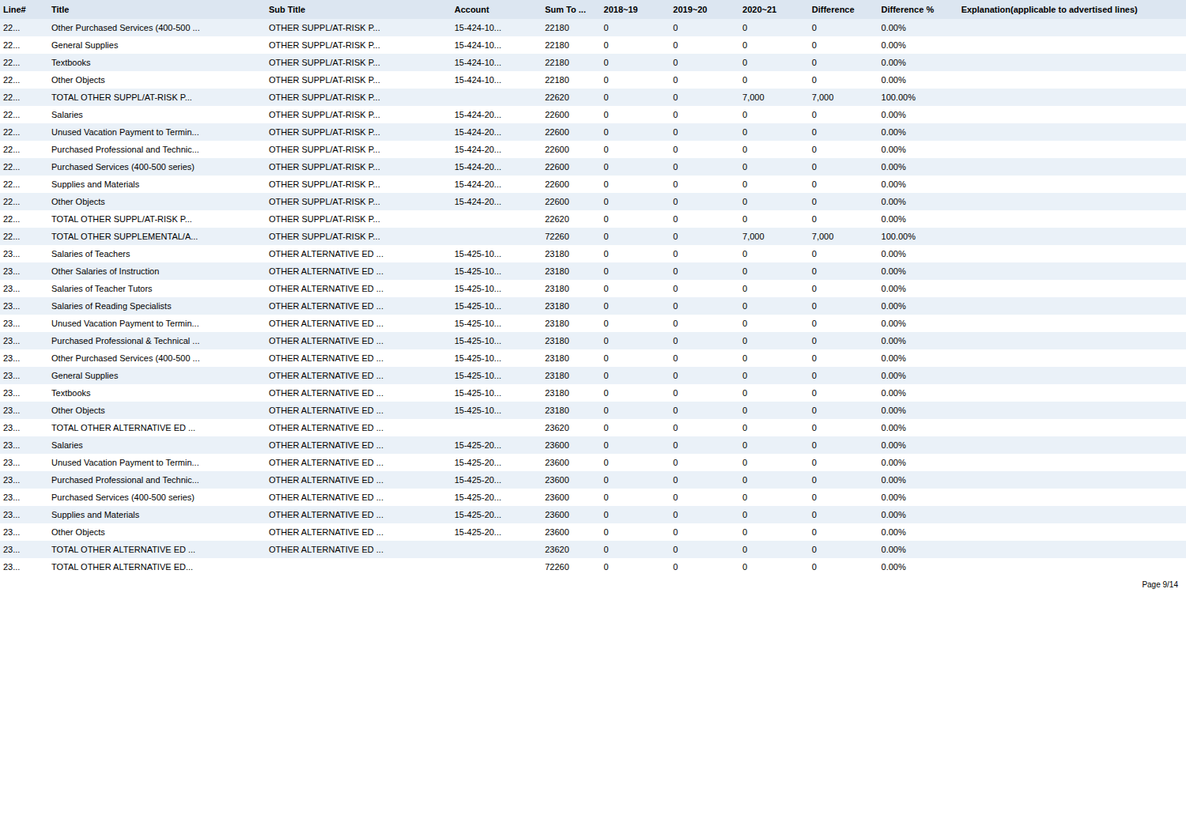| Line# | Title | Sub Title | Account | Sum To ... | 2018~19 | 2019~20 | 2020~21 | Difference | Difference % | Explanation(applicable to advertised lines) |
| --- | --- | --- | --- | --- | --- | --- | --- | --- | --- | --- |
| 22... | Other Purchased Services (400-500 ... | OTHER SUPPL/AT-RISK P... | 15-424-10... | 22180 | 0 | 0 | 0 | 0 | 0.00% | |
| 22... | General Supplies | OTHER SUPPL/AT-RISK P... | 15-424-10... | 22180 | 0 | 0 | 0 | 0 | 0.00% | |
| 22... | Textbooks | OTHER SUPPL/AT-RISK P... | 15-424-10... | 22180 | 0 | 0 | 0 | 0 | 0.00% | |
| 22... | Other Objects | OTHER SUPPL/AT-RISK P... | 15-424-10... | 22180 | 0 | 0 | 0 | 0 | 0.00% | |
| 22... | TOTAL OTHER SUPPL/AT-RISK P... | OTHER SUPPL/AT-RISK P... | | 22620 | 0 | 0 | 7,000 | 7,000 | 100.00% | |
| 22... | Salaries | OTHER SUPPL/AT-RISK P... | 15-424-20... | 22600 | 0 | 0 | 0 | 0 | 0.00% | |
| 22... | Unused Vacation Payment to Termin... | OTHER SUPPL/AT-RISK P... | 15-424-20... | 22600 | 0 | 0 | 0 | 0 | 0.00% | |
| 22... | Purchased Professional and Technic... | OTHER SUPPL/AT-RISK P... | 15-424-20... | 22600 | 0 | 0 | 0 | 0 | 0.00% | |
| 22... | Purchased Services (400-500 series) | OTHER SUPPL/AT-RISK P... | 15-424-20... | 22600 | 0 | 0 | 0 | 0 | 0.00% | |
| 22... | Supplies and Materials | OTHER SUPPL/AT-RISK P... | 15-424-20... | 22600 | 0 | 0 | 0 | 0 | 0.00% | |
| 22... | Other Objects | OTHER SUPPL/AT-RISK P... | 15-424-20... | 22600 | 0 | 0 | 0 | 0 | 0.00% | |
| 22... | TOTAL OTHER SUPPL/AT-RISK P... | OTHER SUPPL/AT-RISK P... | | 22620 | 0 | 0 | 0 | 0 | 0.00% | |
| 22... | TOTAL OTHER SUPPLEMENTAL/A... | OTHER SUPPL/AT-RISK P... | | 72260 | 0 | 0 | 7,000 | 7,000 | 100.00% | |
| 23... | Salaries of Teachers | OTHER ALTERNATIVE ED ... | 15-425-10... | 23180 | 0 | 0 | 0 | 0 | 0.00% | |
| 23... | Other Salaries of Instruction | OTHER ALTERNATIVE ED ... | 15-425-10... | 23180 | 0 | 0 | 0 | 0 | 0.00% | |
| 23... | Salaries of Teacher Tutors | OTHER ALTERNATIVE ED ... | 15-425-10... | 23180 | 0 | 0 | 0 | 0 | 0.00% | |
| 23... | Salaries of Reading Specialists | OTHER ALTERNATIVE ED ... | 15-425-10... | 23180 | 0 | 0 | 0 | 0 | 0.00% | |
| 23... | Unused Vacation Payment to Termin... | OTHER ALTERNATIVE ED ... | 15-425-10... | 23180 | 0 | 0 | 0 | 0 | 0.00% | |
| 23... | Purchased Professional & Technical ... | OTHER ALTERNATIVE ED ... | 15-425-10... | 23180 | 0 | 0 | 0 | 0 | 0.00% | |
| 23... | Other Purchased Services (400-500 ... | OTHER ALTERNATIVE ED ... | 15-425-10... | 23180 | 0 | 0 | 0 | 0 | 0.00% | |
| 23... | General Supplies | OTHER ALTERNATIVE ED ... | 15-425-10... | 23180 | 0 | 0 | 0 | 0 | 0.00% | |
| 23... | Textbooks | OTHER ALTERNATIVE ED ... | 15-425-10... | 23180 | 0 | 0 | 0 | 0 | 0.00% | |
| 23... | Other Objects | OTHER ALTERNATIVE ED ... | 15-425-10... | 23180 | 0 | 0 | 0 | 0 | 0.00% | |
| 23... | TOTAL OTHER ALTERNATIVE ED ... | OTHER ALTERNATIVE ED ... | | 23620 | 0 | 0 | 0 | 0 | 0.00% | |
| 23... | Salaries | OTHER ALTERNATIVE ED ... | 15-425-20... | 23600 | 0 | 0 | 0 | 0 | 0.00% | |
| 23... | Unused Vacation Payment to Termin... | OTHER ALTERNATIVE ED ... | 15-425-20... | 23600 | 0 | 0 | 0 | 0 | 0.00% | |
| 23... | Purchased Professional and Technic... | OTHER ALTERNATIVE ED ... | 15-425-20... | 23600 | 0 | 0 | 0 | 0 | 0.00% | |
| 23... | Purchased Services (400-500 series) | OTHER ALTERNATIVE ED ... | 15-425-20... | 23600 | 0 | 0 | 0 | 0 | 0.00% | |
| 23... | Supplies and Materials | OTHER ALTERNATIVE ED ... | 15-425-20... | 23600 | 0 | 0 | 0 | 0 | 0.00% | |
| 23... | Other Objects | OTHER ALTERNATIVE ED ... | 15-425-20... | 23600 | 0 | 0 | 0 | 0 | 0.00% | |
| 23... | TOTAL OTHER ALTERNATIVE ED ... | OTHER ALTERNATIVE ED ... | | 23620 | 0 | 0 | 0 | 0 | 0.00% | |
| 23... | TOTAL OTHER ALTERNATIVE ED... | | | 72260 | 0 | 0 | 0 | 0 | 0.00% | |
Page 9/14